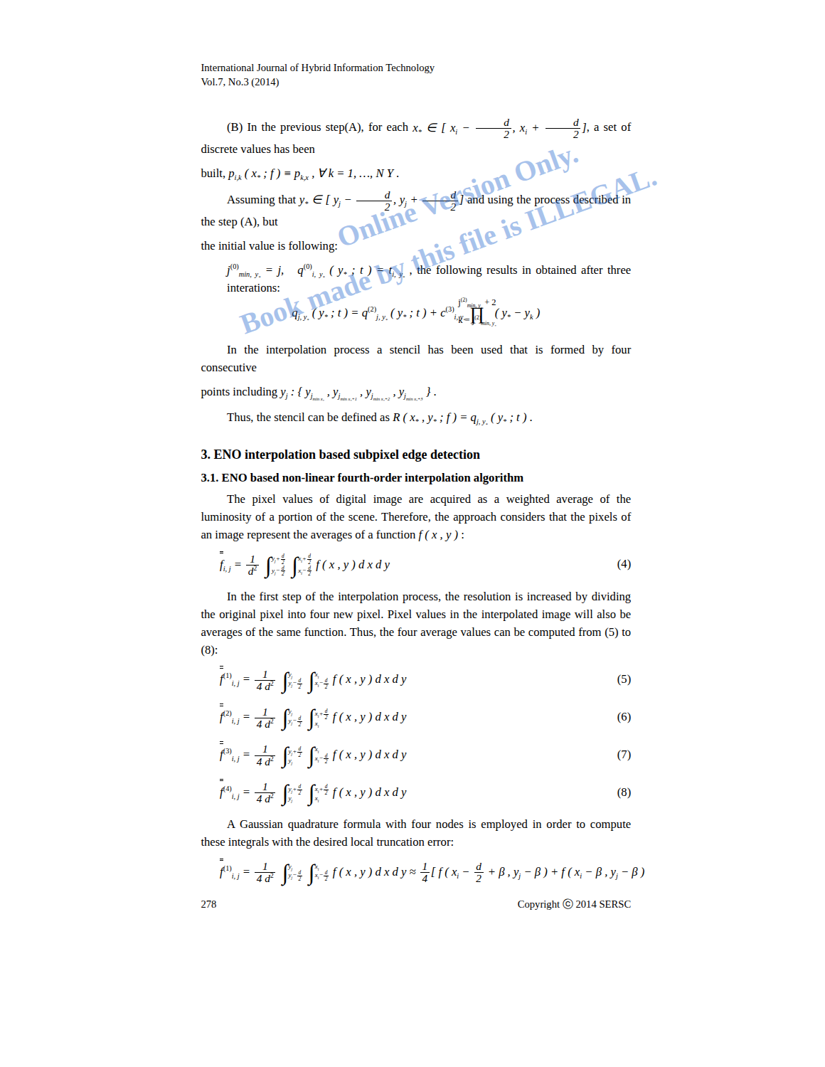International Journal of Hybrid Information Technology
Vol.7, No.3 (2014)
Online Version Only.
Book made by this file is ILLEGAL.
(B) In the previous step(A), for each x* ∈ [ xi − d 2, xi + d 2], a set of discrete values has been
built, pi,k ( x* ; f ) ≡ pk,x , ∀ k = 1, …, N Y .
Assuming that y* ∈ [ yj − d 2, yj + d 2] and using the process described in the step (A), but
the initial value is following:
j(0)min, y* = j, q(0)i, y* ( y* ; t ) = ti, y* , the following results in obtained after three interations:
qj, y* ( y* ; t ) = q(2)j, y* ( y* ; t ) + c(3)i, y* ∏j(2)min, y* + 2 k = j(2)min, y* ( y* − yk )
In the interpolation process a stencil has been used that is formed by four consecutive
points including yj : { yjmin x* , yjmin x*+1 , yjmin x*+2 , yjmin x*+3 } .
Thus, the stencil can be defined as R ( x* , y* ; f ) = qj, y* ( y* ; t ) .
3. ENO interpolation based subpixel edge detection
3.1. ENO based non-linear fourth-order interpolation algorithm
The pixel values of digital image are acquired as a weighted average of the luminosity of a portion of the scene. Therefore, the approach considers that the pixels of an image represent the averages of a function f ( x , y ) :
fi, j = 1 d2 ∫yj+d 2 yj−d 2 ∫xi+d 2 xi−d 2 f ( x , y ) d x d y
(4)
In the first step of the interpolation process, the resolution is increased by dividing the original pixel into four new pixel. Pixel values in the interpolated image will also be averages of the same function. Thus, the four average values can be computed from (5) to (8):
f(1)i, j = 14 d2 ∫yj yj−d 2 ∫xi xi−d 2 f ( x , y ) d x d y
(5)
f(2)i, j = 14 d2 ∫yj yj−d 2 ∫xi+d 2 xi f ( x , y ) d x d y
(6)
f(3)i, j = 14 d2 ∫yj+d 2 yj ∫xi xi−d 2 f ( x , y ) d x d y
(7)
f(4)i, j = 14 d2 ∫yj+d 2 yj ∫xi+d 2 xi f ( x , y ) d x d y
(8)
A Gaussian quadrature formula with four nodes is employed in order to compute these integrals with the desired local truncation error:
f(1)i, j = 14 d2 ∫yj yj−d 2 ∫xi xi−d 2 f ( x , y ) d x d y ≈ 14[ f ( xi − d 2 + β , yj − β ) + f ( xi − β , yj − β )
278 Copyright ⓒ 2014 SERSC